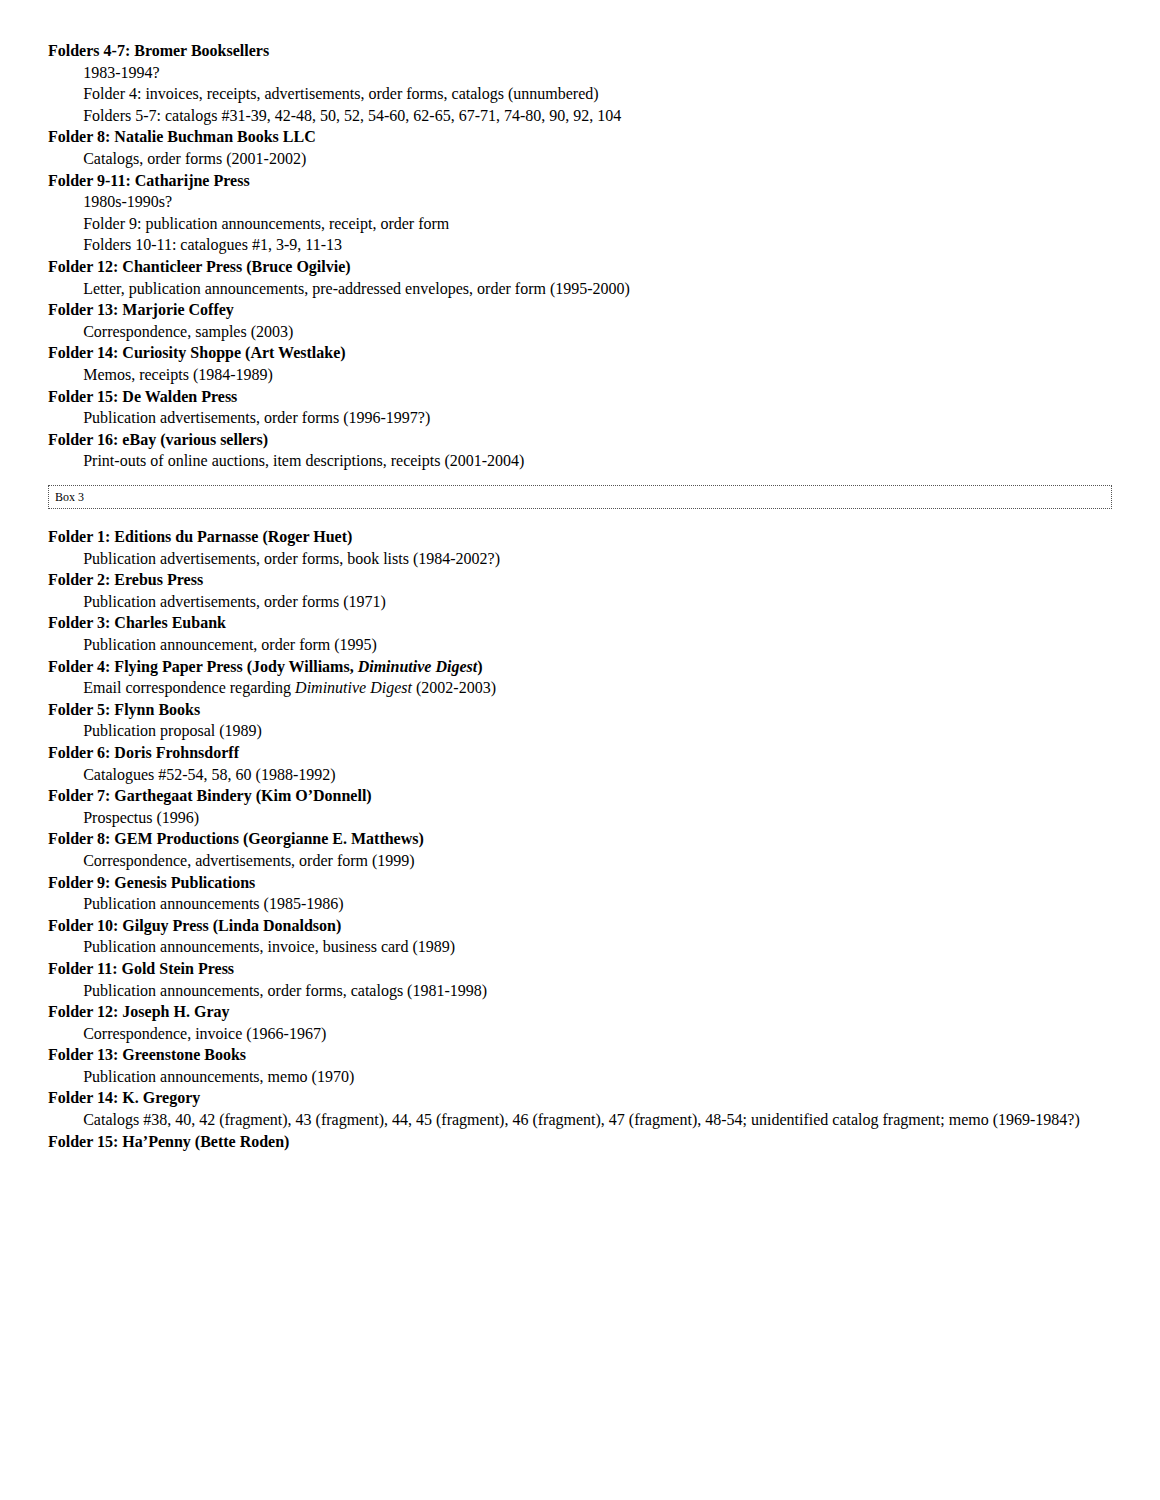Folders 4-7: Bromer Booksellers
1983-1994?
Folder 4: invoices, receipts, advertisements, order forms, catalogs (unnumbered)
Folders 5-7: catalogs #31-39, 42-48, 50, 52, 54-60, 62-65, 67-71, 74-80, 90, 92, 104
Folder 8: Natalie Buchman Books LLC
Catalogs, order forms (2001-2002)
Folder 9-11: Catharijne Press
1980s-1990s?
Folder 9: publication announcements, receipt, order form
Folders 10-11: catalogues #1, 3-9, 11-13
Folder 12: Chanticleer Press (Bruce Ogilvie)
Letter, publication announcements, pre-addressed envelopes, order form (1995-2000)
Folder 13: Marjorie Coffey
Correspondence, samples (2003)
Folder 14: Curiosity Shoppe (Art Westlake)
Memos, receipts (1984-1989)
Folder 15: De Walden Press
Publication advertisements, order forms (1996-1997?)
Folder 16: eBay (various sellers)
Print-outs of online auctions, item descriptions, receipts (2001-2004)
Box 3
Folder 1: Editions du Parnasse (Roger Huet)
Publication advertisements, order forms, book lists (1984-2002?)
Folder 2: Erebus Press
Publication advertisements, order forms (1971)
Folder 3: Charles Eubank
Publication announcement, order form (1995)
Folder 4: Flying Paper Press (Jody Williams, Diminutive Digest)
Email correspondence regarding Diminutive Digest (2002-2003)
Folder 5: Flynn Books
Publication proposal (1989)
Folder 6: Doris Frohnsdorff
Catalogues #52-54, 58, 60 (1988-1992)
Folder 7: Garthegaat Bindery (Kim O’Donnell)
Prospectus (1996)
Folder 8: GEM Productions (Georgianne E. Matthews)
Correspondence, advertisements, order form (1999)
Folder 9: Genesis Publications
Publication announcements (1985-1986)
Folder 10: Gilguy Press (Linda Donaldson)
Publication announcements, invoice, business card (1989)
Folder 11: Gold Stein Press
Publication announcements, order forms, catalogs (1981-1998)
Folder 12: Joseph H. Gray
Correspondence, invoice (1966-1967)
Folder 13: Greenstone Books
Publication announcements, memo (1970)
Folder 14: K. Gregory
Catalogs #38, 40, 42 (fragment), 43 (fragment), 44, 45 (fragment), 46 (fragment), 47 (fragment), 48-54; unidentified catalog fragment; memo (1969-1984?)
Folder 15: Ha’Penny (Bette Roden)